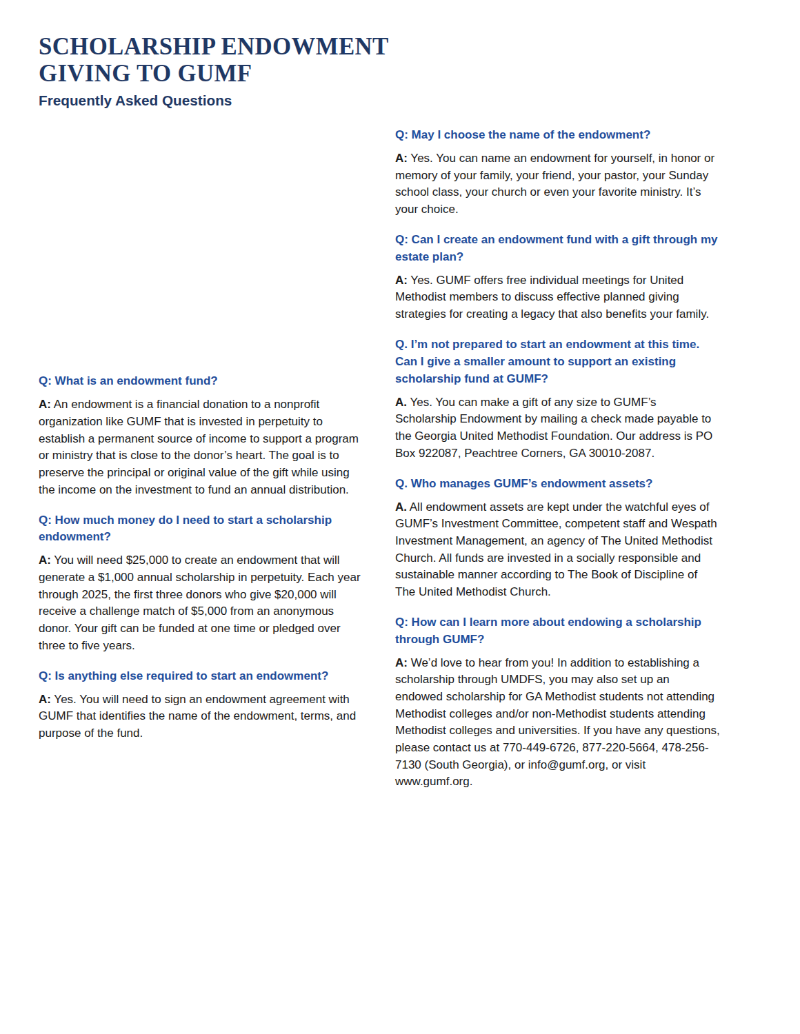SCHOLARSHIP ENDOWMENT
GIVING TO GUMF
Frequently Asked Questions
Q: What is an endowment fund?
A: An endowment is a financial donation to a nonprofit organization like GUMF that is invested in perpetuity to establish a permanent source of income to support a program or ministry that is close to the donor’s heart. The goal is to preserve the principal or original value of the gift while using the income on the investment to fund an annual distribution.
Q: How much money do I need to start a scholarship endowment?
A: You will need $25,000 to create an endowment that will generate a $1,000 annual scholarship in perpetuity. Each year through 2025, the first three donors who give $20,000 will receive a challenge match of $5,000 from an anonymous donor. Your gift can be funded at one time or pledged over three to five years.
Q: Is anything else required to start an endowment?
A: Yes. You will need to sign an endowment agreement with GUMF that identifies the name of the endowment, terms, and purpose of the fund.
Q: May I choose the name of the endowment?
A: Yes. You can name an endowment for yourself, in honor or memory of your family, your friend, your pastor, your Sunday school class, your church or even your favorite ministry. It’s your choice.
Q: Can I create an endowment fund with a gift through my estate plan?
A: Yes. GUMF offers free individual meetings for United Methodist members to discuss effective planned giving strategies for creating a legacy that also benefits your family.
Q. I’m not prepared to start an endowment at this time. Can I give a smaller amount to support an existing scholarship fund at GUMF?
A. Yes. You can make a gift of any size to GUMF’s Scholarship Endowment by mailing a check made payable to the Georgia United Methodist Foundation. Our address is PO Box 922087, Peachtree Corners, GA 30010-2087.
Q. Who manages GUMF’s endowment assets?
A. All endowment assets are kept under the watchful eyes of GUMF’s Investment Committee, competent staff and Wespath Investment Management, an agency of The United Methodist Church. All funds are invested in a socially responsible and sustainable manner according to The Book of Discipline of The United Methodist Church.
Q: How can I learn more about endowing a scholarship through GUMF?
A: We’d love to hear from you! In addition to establishing a scholarship through UMDFS, you may also set up an endowed scholarship for GA Methodist students not attending Methodist colleges and/or non-Methodist students attending Methodist colleges and universities. If you have any questions, please contact us at 770-449-6726, 877-220-5664, 478-256-7130 (South Georgia), or info@gumf.org, or visit www.gumf.org.